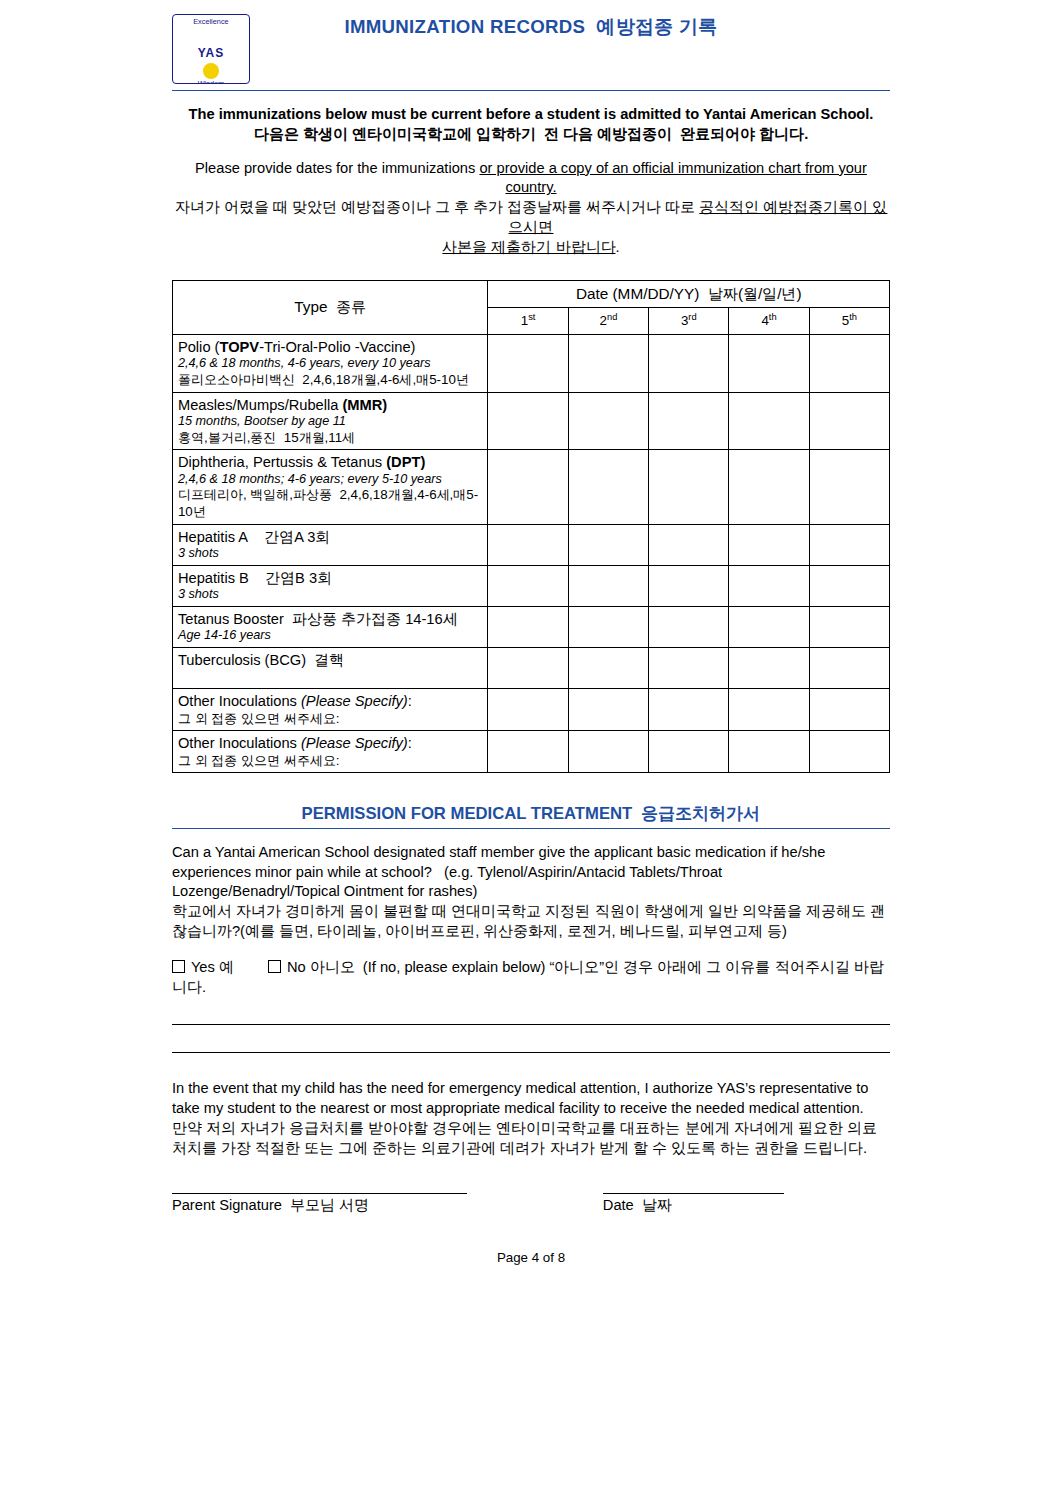Excellence YAS Wisdom
IMMUNIZATION RECORDS 예방접종 기록
The immunizations below must be current before a student is admitted to Yantai American School.
다음은 학생이 옌타이미국학교에 입학하기 전 다음 예방접종이 완료되어야 합니다.
Please provide dates for the immunizations or provide a copy of an official immunization chart from your country.
자녀가 어렸을 때 맞았던 예방접종이나 그 후 추가 접종날짜를 써주시거나 따로 공식적인 예방접종기록이 있으시면
사본을 제출하기 바랍니다.
| Type 종류 | Date (MM/DD/YY) 날짜(월/일/년) |
| --- | --- |
| 1 st | 2 nd | 3 rd | 4 th | 5 th |
| Polio ( TOPV -Tri-Oral-Polio -Vaccine) 2,4,6 & 18 months, 4-6 years, every 10 years 폴리오소아마비백신 2,4,6,18개월,4-6세,매5-10년 | | | | | |
| Measles/Mumps/Rubella (MMR) 15 months, Bootser by age 11 홍역,볼거리,풍진 15개월,11세 | | | | | |
| Diphtheria, Pertussis & Tetanus (DPT) 2,4,6 & 18 months; 4-6 years; every 5-10 years 디프테리아, 백일해,파상풍 2,4,6,18개월,4-6세,매5-10년 | | | | | |
| Hepatitis A 간염A 3회 3 shots | | | | | |
| Hepatitis B 간염B 3회 3 shots | | | | | |
| Tetanus Booster 파상풍 추가접종 14-16세 Age 14-16 years | | | | | |
| Tuberculosis (BCG) 결핵 | | | | | |
| Other Inoculations (Please Specify) : 그 외 접종 있으면 써주세요: | | | | | |
| Other Inoculations (Please Specify) : 그 외 접종 있으면 써주세요: | | | | | |
PERMISSION FOR MEDICAL TREATMENT 응급조치허가서
Can a Yantai American School designated staff member give the applicant basic medication if he/she experiences minor pain while at school? (e.g. Tylenol/Aspirin/Antacid Tablets/Throat Lozenge/Benadryl/Topical Ointment for rashes)
학교에서 자녀가 경미하게 몸이 불편할 때 연대미국학교 지정된 직원이 학생에게 일반 의약품을 제공해도 괜찮습니까?(예를 들면, 타이레놀, 아이버프로핀, 위산중화제, 로젠거, 베나드릴, 피부연고제 등)
Yes 예 No 아니오 (If no, please explain below) “아니오”인 경우 아래에 그 이유를 적어주시길 바랍니다.
In the event that my child has the need for emergency medical attention, I authorize YAS’s representative to take my student to the nearest or most appropriate medical facility to receive the needed medical attention.
만약 저의 자녀가 응급처치를 받아야할 경우에는 옌타이미국학교를 대표하는 분에게 자녀에게 필요한 의료처치를 가장 적절한 또는 그에 준하는 의료기관에 데려가 자녀가 받게 할 수 있도록 하는 권한을 드립니다.
| Parent Signature 부모님 서명 | Date 날짜 |
Page 4 of 8